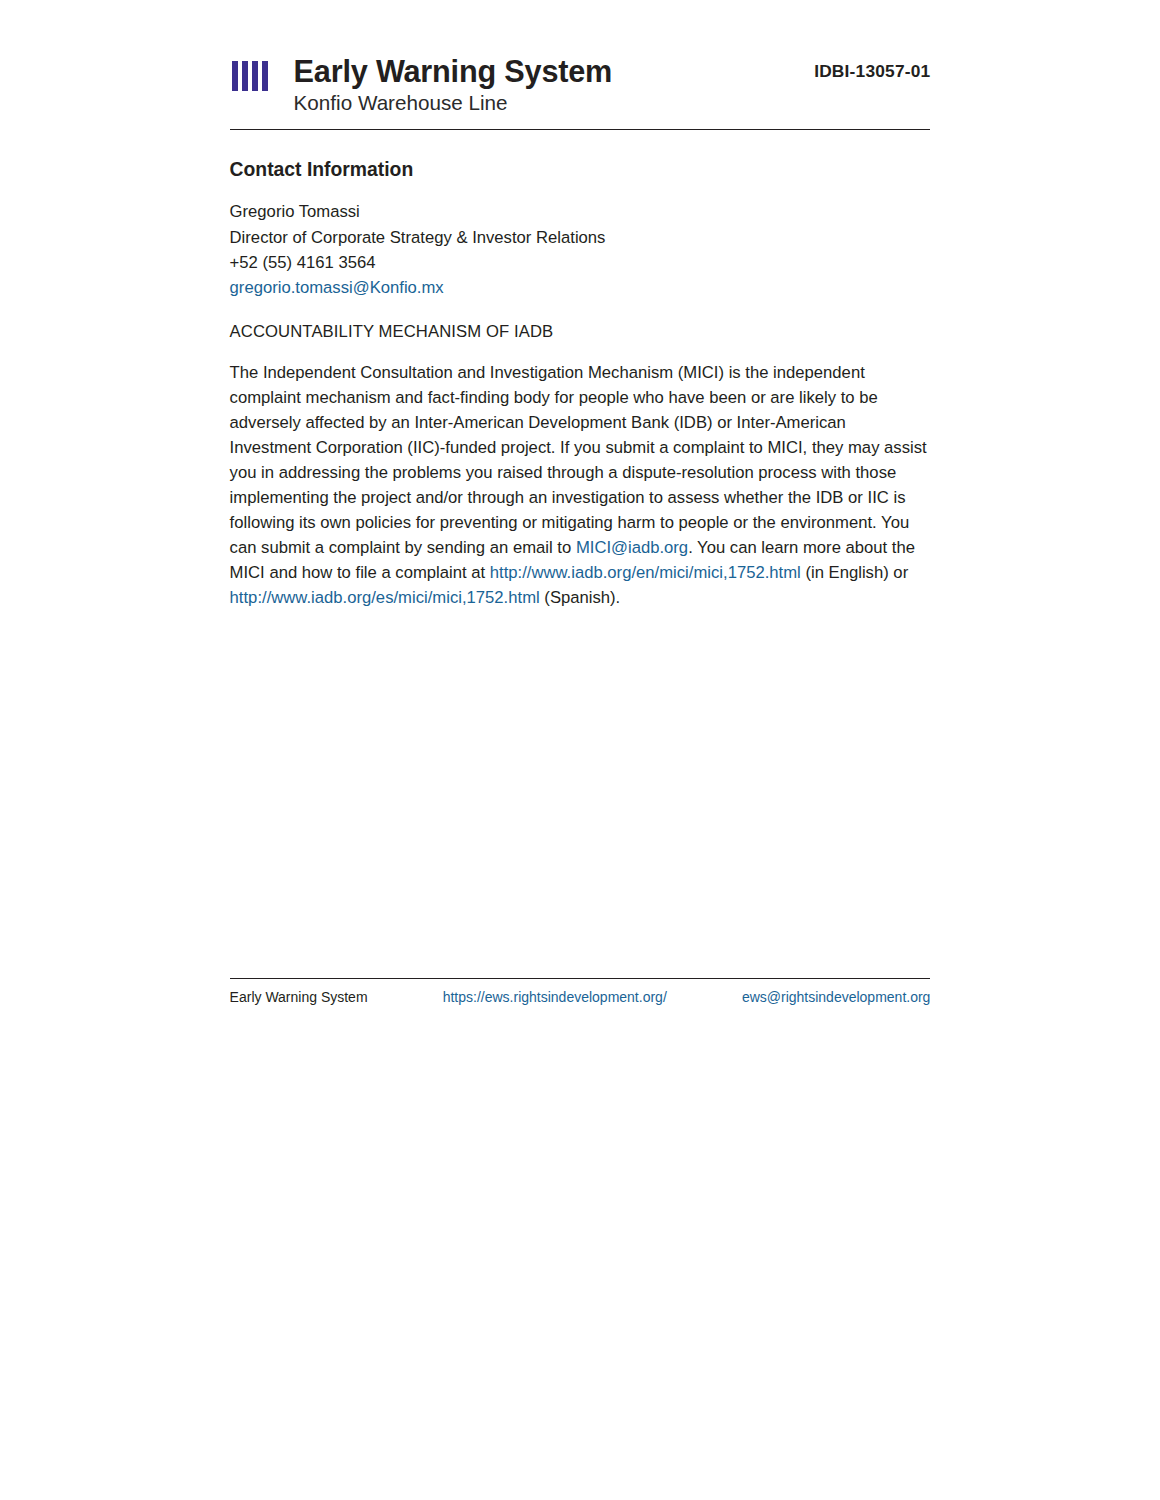Early Warning System Konfio Warehouse Line
IDBI-13057-01
Contact Information
Gregorio Tomassi
Director of Corporate Strategy & Investor Relations
+52 (55) 4161 3564
gregorio.tomassi@Konfio.mx
ACCOUNTABILITY MECHANISM OF IADB
The Independent Consultation and Investigation Mechanism (MICI) is the independent complaint mechanism and fact-finding body for people who have been or are likely to be adversely affected by an Inter-American Development Bank (IDB) or Inter-American Investment Corporation (IIC)-funded project. If you submit a complaint to MICI, they may assist you in addressing the problems you raised through a dispute-resolution process with those implementing the project and/or through an investigation to assess whether the IDB or IIC is following its own policies for preventing or mitigating harm to people or the environment. You can submit a complaint by sending an email to MICI@iadb.org. You can learn more about the MICI and how to file a complaint at http://www.iadb.org/en/mici/mici,1752.html (in English) or http://www.iadb.org/es/mici/mici,1752.html (Spanish).
Early Warning System https://ews.rightsindevelopment.org/ ews@rightsindevelopment.org